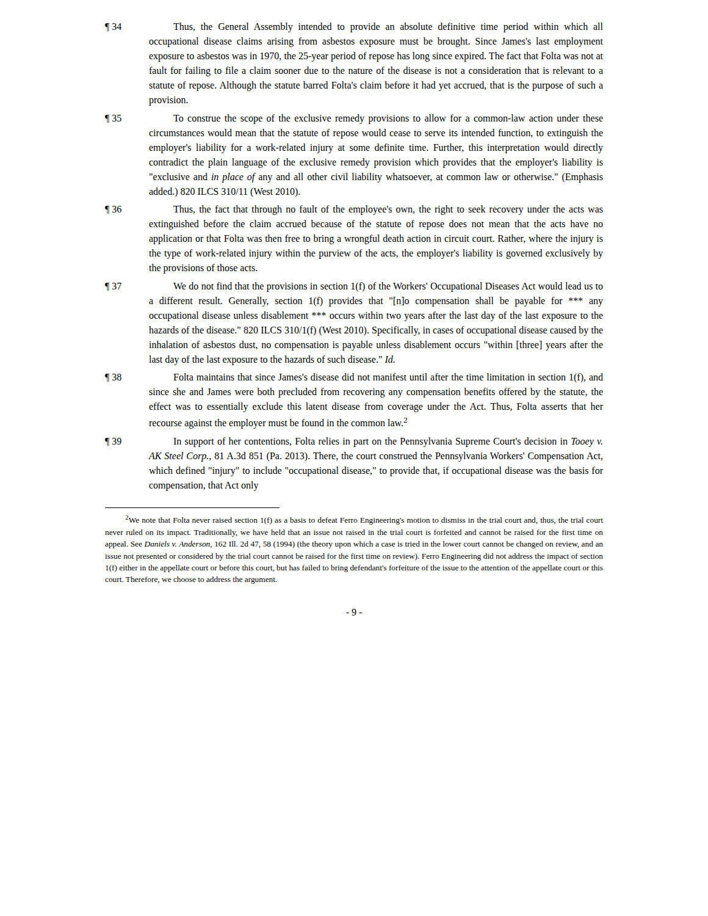¶ 34
Thus, the General Assembly intended to provide an absolute definitive time period within which all occupational disease claims arising from asbestos exposure must be brought. Since James's last employment exposure to asbestos was in 1970, the 25-year period of repose has long since expired. The fact that Folta was not at fault for failing to file a claim sooner due to the nature of the disease is not a consideration that is relevant to a statute of repose. Although the statute barred Folta's claim before it had yet accrued, that is the purpose of such a provision.
¶ 35
To construe the scope of the exclusive remedy provisions to allow for a common-law action under these circumstances would mean that the statute of repose would cease to serve its intended function, to extinguish the employer's liability for a work-related injury at some definite time. Further, this interpretation would directly contradict the plain language of the exclusive remedy provision which provides that the employer's liability is "exclusive and in place of any and all other civil liability whatsoever, at common law or otherwise." (Emphasis added.) 820 ILCS 310/11 (West 2010).
¶ 36
Thus, the fact that through no fault of the employee's own, the right to seek recovery under the acts was extinguished before the claim accrued because of the statute of repose does not mean that the acts have no application or that Folta was then free to bring a wrongful death action in circuit court. Rather, where the injury is the type of work-related injury within the purview of the acts, the employer's liability is governed exclusively by the provisions of those acts.
¶ 37
We do not find that the provisions in section 1(f) of the Workers' Occupational Diseases Act would lead us to a different result. Generally, section 1(f) provides that "[n]o compensation shall be payable for *** any occupational disease unless disablement *** occurs within two years after the last day of the last exposure to the hazards of the disease." 820 ILCS 310/1(f) (West 2010). Specifically, in cases of occupational disease caused by the inhalation of asbestos dust, no compensation is payable unless disablement occurs "within [three] years after the last day of the last exposure to the hazards of such disease." Id.
¶ 38
Folta maintains that since James's disease did not manifest until after the time limitation in section 1(f), and since she and James were both precluded from recovering any compensation benefits offered by the statute, the effect was to essentially exclude this latent disease from coverage under the Act. Thus, Folta asserts that her recourse against the employer must be found in the common law.2
¶ 39
In support of her contentions, Folta relies in part on the Pennsylvania Supreme Court's decision in Tooey v. AK Steel Corp., 81 A.3d 851 (Pa. 2013). There, the court construed the Pennsylvania Workers' Compensation Act, which defined "injury" to include "occupational disease," to provide that, if occupational disease was the basis for compensation, that Act only
2We note that Folta never raised section 1(f) as a basis to defeat Ferro Engineering's motion to dismiss in the trial court and, thus, the trial court never ruled on its impact. Traditionally, we have held that an issue not raised in the trial court is forfeited and cannot be raised for the first time on appeal. See Daniels v. Anderson, 162 Ill. 2d 47, 58 (1994) (the theory upon which a case is tried in the lower court cannot be changed on review, and an issue not presented or considered by the trial court cannot be raised for the first time on review). Ferro Engineering did not address the impact of section 1(f) either in the appellate court or before this court, but has failed to bring defendant's forfeiture of the issue to the attention of the appellate court or this court. Therefore, we choose to address the argument.
- 9 -